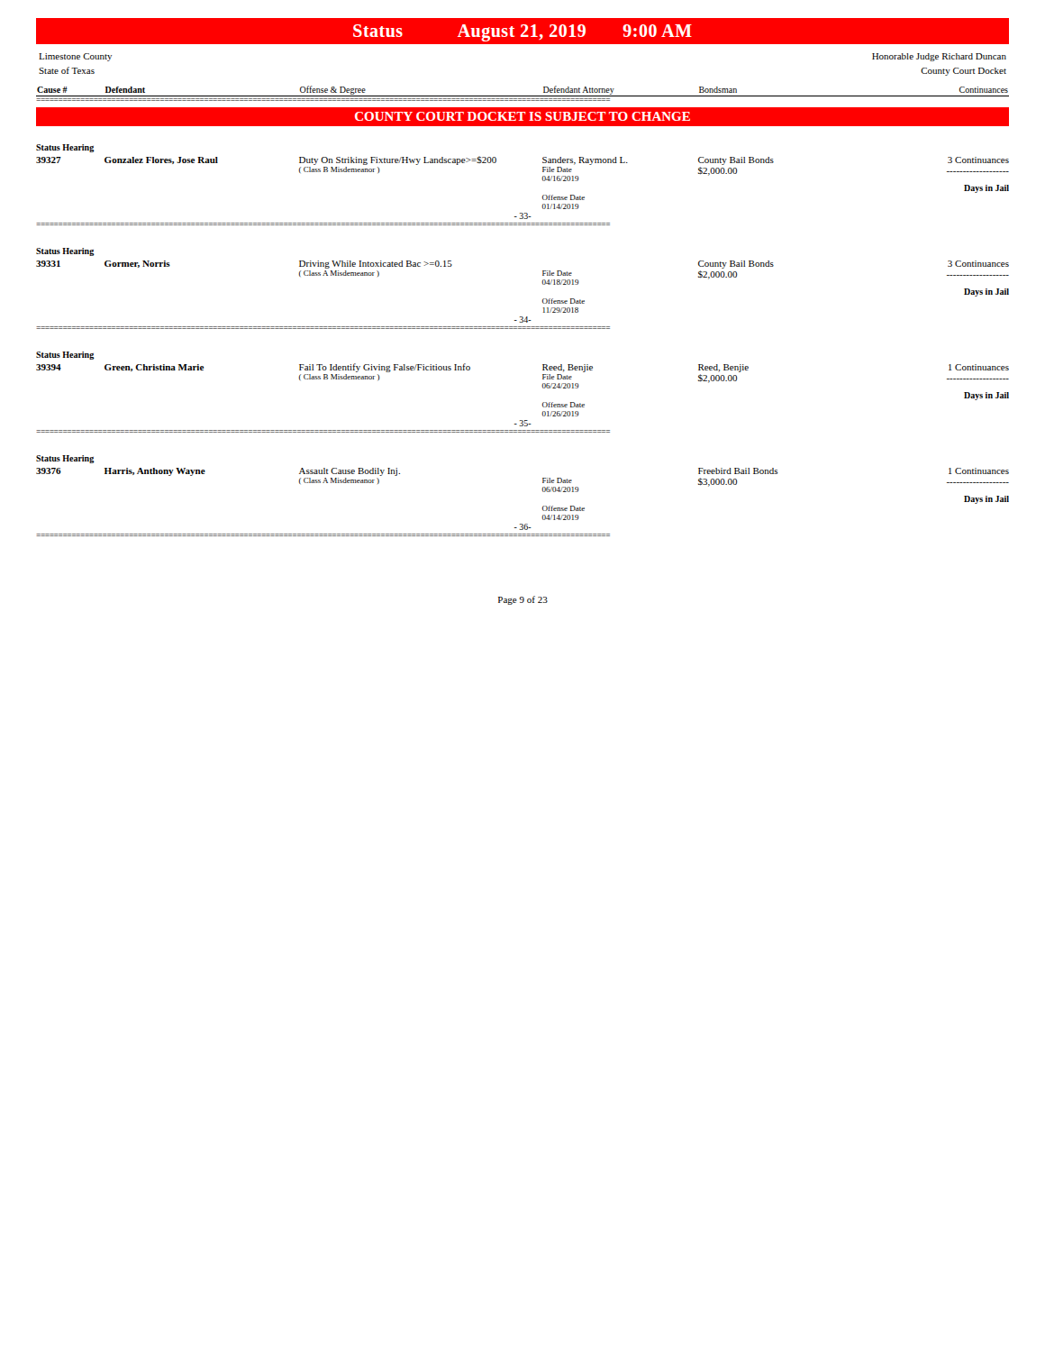Status August 21, 20199:00 AM
| Limestone County | Honorable Judge Richard Duncan |
| State of Texas | County Court Docket |
| Cause # | Defendant | Offense & Degree | Defendant Attorney | Bondsman | Continuances |
==================================================================================================================================
COUNTY COURT DOCKET IS SUBJECT TO CHANGE
Status Hearing
| 39327 | Gonzalez Flores, Jose Raul | Duty On Striking Fixture/Hwy Landscape>=$200 | Sanders, Raymond L. | County Bail Bonds | 3 Continuances |
| | | ( Class B Misdemeanor ) | File Date 04/16/2019 | $2,000.00 | ------------------- |
| | Days in Jail |
| | | | Offense Date 01/14/2019 | | |
- 33-
==================================================================================================================================
Status Hearing
| 39331 | Gormer, Norris | Driving While Intoxicated Bac >=0.15 | | County Bail Bonds | 3 Continuances |
| | | ( Class A Misdemeanor ) | File Date 04/18/2019 | $2,000.00 | ------------------- |
| | Days in Jail |
| | | | Offense Date 11/29/2018 | | |
- 34-
==================================================================================================================================
Status Hearing
| 39394 | Green, Christina Marie | Fail To Identify Giving False/Ficitious Info | Reed, Benjie | Reed, Benjie | 1 Continuances |
| | | ( Class B Misdemeanor ) | File Date 06/24/2019 | $2,000.00 | ------------------- |
| | Days in Jail |
| | | | Offense Date 01/26/2019 | | |
- 35-
==================================================================================================================================
Status Hearing
| 39376 | Harris, Anthony Wayne | Assault Cause Bodily Inj. | | Freebird Bail Bonds | 1 Continuances |
| | | ( Class A Misdemeanor ) | File Date 06/04/2019 | $3,000.00 | ------------------- |
| | Days in Jail |
| | | | Offense Date 04/14/2019 | | |
- 36-
==================================================================================================================================
Page 9 of 23